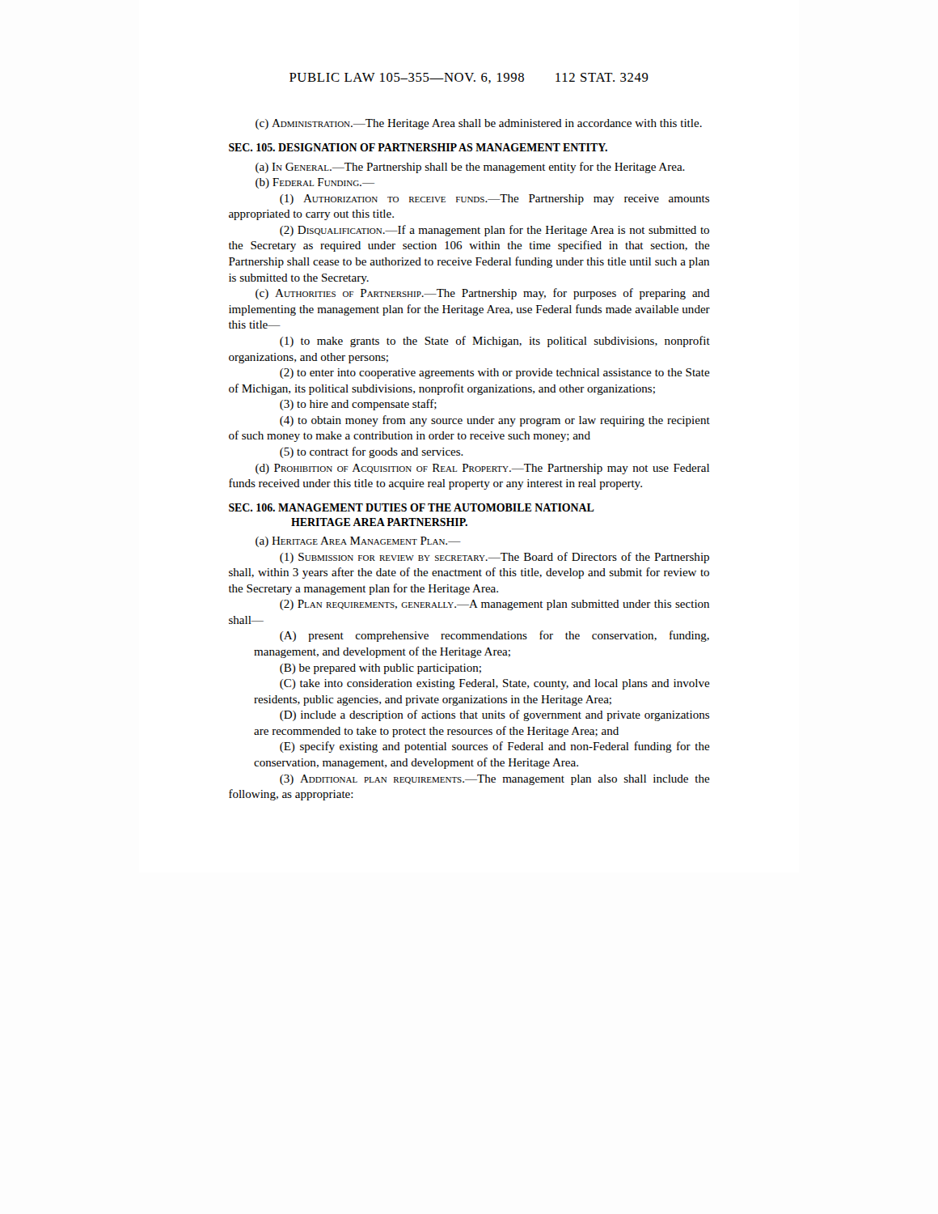PUBLIC LAW 105–355—NOV. 6, 1998112 STAT. 3249
(c) Administration.—The Heritage Area shall be administered in accordance with this title.
SEC. 105. DESIGNATION OF PARTNERSHIP AS MANAGEMENT ENTITY.
(a) In General.—The Partnership shall be the management entity for the Heritage Area.
(b) Federal Funding.—
(1) Authorization to receive funds.—The Partnership may receive amounts appropriated to carry out this title.
(2) Disqualification.—If a management plan for the Heritage Area is not submitted to the Secretary as required under section 106 within the time specified in that section, the Partnership shall cease to be authorized to receive Federal funding under this title until such a plan is submitted to the Secretary.
(c) Authorities of Partnership.—The Partnership may, for purposes of preparing and implementing the management plan for the Heritage Area, use Federal funds made available under this title—
(1) to make grants to the State of Michigan, its political subdivisions, nonprofit organizations, and other persons;
(2) to enter into cooperative agreements with or provide technical assistance to the State of Michigan, its political subdivisions, nonprofit organizations, and other organizations;
(3) to hire and compensate staff;
(4) to obtain money from any source under any program or law requiring the recipient of such money to make a contribution in order to receive such money; and
(5) to contract for goods and services.
(d) Prohibition of Acquisition of Real Property.—The Partnership may not use Federal funds received under this title to acquire real property or any interest in real property.
SEC. 106. MANAGEMENT DUTIES OF THE AUTOMOBILE NATIONALHERITAGE AREA PARTNERSHIP.
(a) Heritage Area Management Plan.—
(1) Submission for review by secretary.—The Board of Directors of the Partnership shall, within 3 years after the date of the enactment of this title, develop and submit for review to the Secretary a management plan for the Heritage Area.
(2) Plan requirements, generally.—A management plan submitted under this section shall—
(A) present comprehensive recommendations for the conservation, funding, management, and development of the Heritage Area;
(B) be prepared with public participation;
(C) take into consideration existing Federal, State, county, and local plans and involve residents, public agencies, and private organizations in the Heritage Area;
(D) include a description of actions that units of government and private organizations are recommended to take to protect the resources of the Heritage Area; and
(E) specify existing and potential sources of Federal and non-Federal funding for the conservation, management, and development of the Heritage Area.
(3) Additional plan requirements.—The management plan also shall include the following, as appropriate: